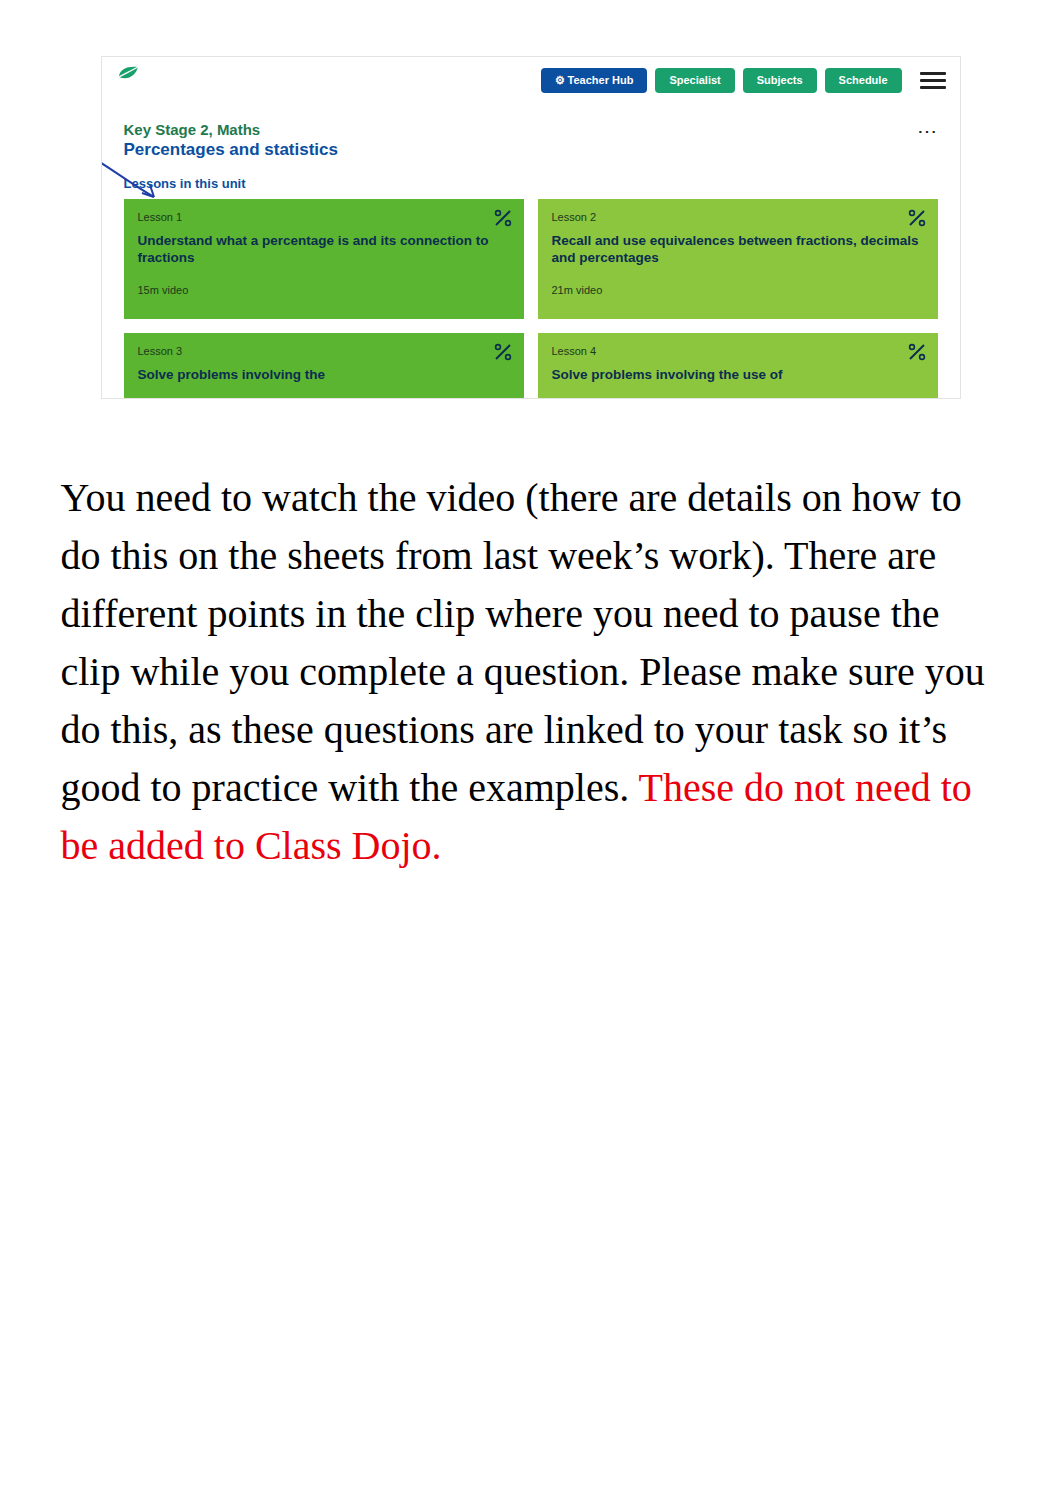⚙ Teacher Hub
Specialist
Subjects
Schedule
⋯
Key Stage 2, Maths
Percentages and statistics
Lessons in this unit
Lesson 1
Understand what a percentage is and its connection to fractions
15m video
Lesson 2
Recall and use equivalences between fractions, decimals and percentages
21m video
Lesson 3
Solve problems involving the
Lesson 4
Solve problems involving the use of
You need to watch the video (there are details on how to do this on the sheets from last week’s work). There are different points in the clip where you need to pause the clip while you complete a question. Please make sure you do this, as these questions are linked to your task so it’s good to practice with the examples. These do not need to be added to Class Dojo.